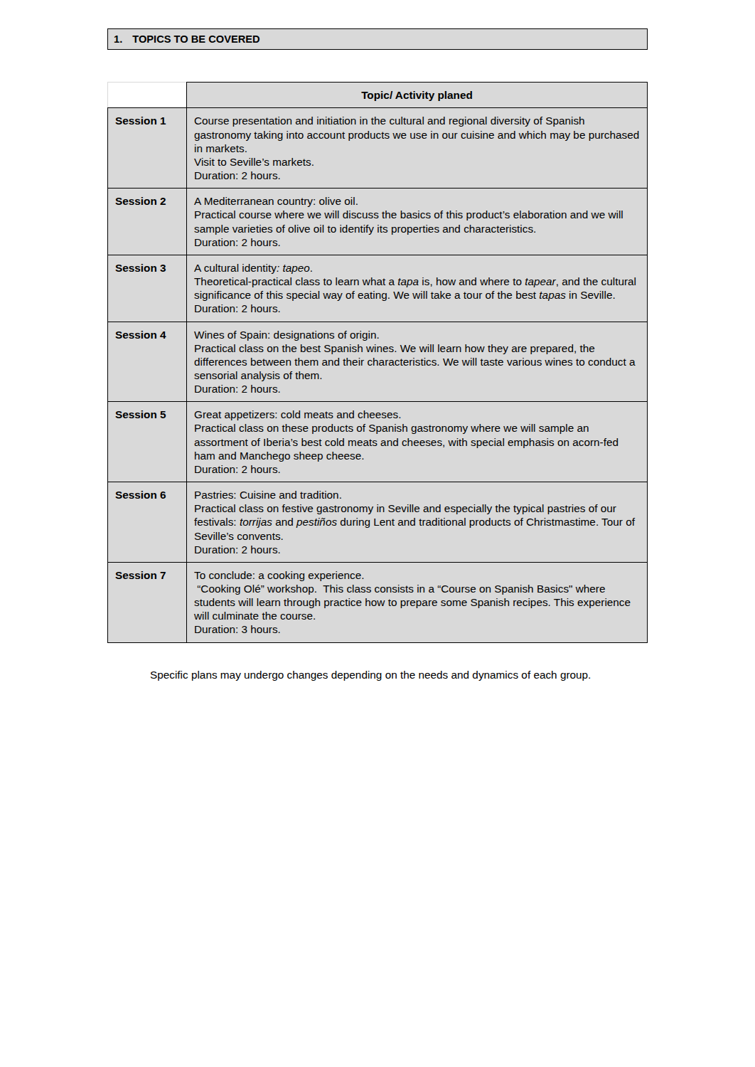1. TOPICS TO BE COVERED
| | Topic/ Activity planed |
| Session 1 | Course presentation and initiation in the cultural and regional diversity of Spanish gastronomy taking into account products we use in our cuisine and which may be purchased in markets. Visit to Seville’s markets. Duration: 2 hours. |
| Session 2 | A Mediterranean country: olive oil. Practical course where we will discuss the basics of this product’s elaboration and we will sample varieties of olive oil to identify its properties and characteristics. Duration: 2 hours. |
| Session 3 | A cultural identity : tapeo . Theoretical-practical class to learn what a tapa is, how and where to tapear , and the cultural significance of this special way of eating. We will take a tour of the best tapas in Seville. Duration: 2 hours. |
| Session 4 | Wines of Spain: designations of origin. Practical class on the best Spanish wines. We will learn how they are prepared, the differences between them and their characteristics. We will taste various wines to conduct a sensorial analysis of them. Duration: 2 hours. |
| Session 5 | Great appetizers: cold meats and cheeses. Practical class on these products of Spanish gastronomy where we will sample an assortment of Iberia’s best cold meats and cheeses, with special emphasis on acorn-fed ham and Manchego sheep cheese. Duration: 2 hours. |
| Session 6 | Pastries: Cuisine and tradition. Practical class on festive gastronomy in Seville and especially the typical pastries of our festivals: torrijas and pestiños during Lent and traditional products of Christmastime. Tour of Seville’s convents. Duration: 2 hours. |
| Session 7 | To conclude: a cooking experience. “Cooking Olé” workshop. This class consists in a “Course on Spanish Basics" where students will learn through practice how to prepare some Spanish recipes. This experience will culminate the course. Duration: 3 hours. |
Specific plans may undergo changes depending on the needs and dynamics of each group.